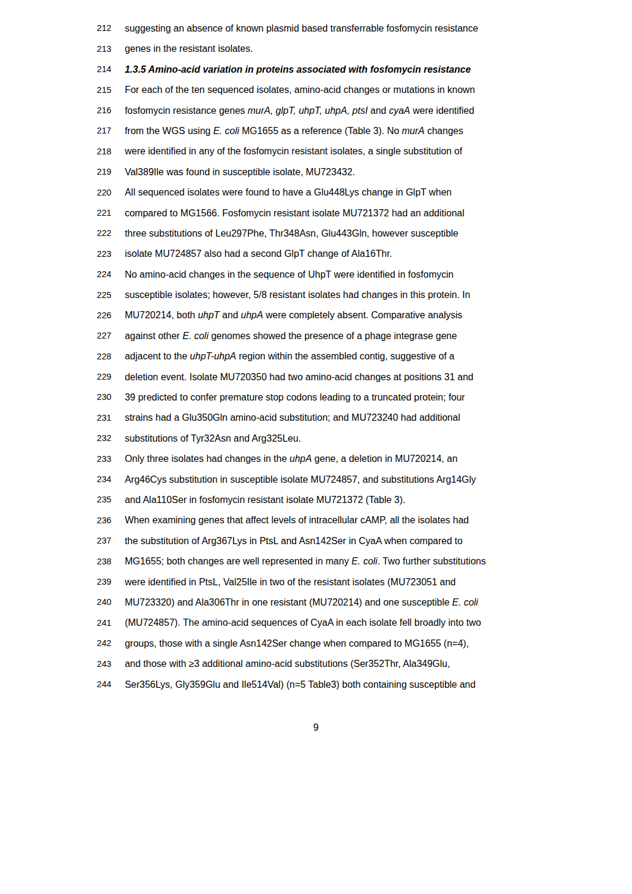212 suggesting an absence of known plasmid based transferrable fosfomycin resistance
213 genes in the resistant isolates.
214
1.3.5 Amino-acid variation in proteins associated with fosfomycin resistance
215 For each of the ten sequenced isolates, amino-acid changes or mutations in known
216 fosfomycin resistance genes murA, glpT, uhpT, uhpA, ptsI and cyaA were identified
217 from the WGS using E. coli MG1655 as a reference (Table 3). No murA changes
218 were identified in any of the fosfomycin resistant isolates, a single substitution of
219 Val389Ile was found in susceptible isolate, MU723432.
220 All sequenced isolates were found to have a Glu448Lys change in GlpT when
221 compared to MG1566. Fosfomycin resistant isolate MU721372 had an additional
222 three substitutions of Leu297Phe, Thr348Asn, Glu443Gln, however susceptible
223 isolate MU724857 also had a second GlpT change of Ala16Thr.
224 No amino-acid changes in the sequence of UhpT were identified in fosfomycin
225 susceptible isolates; however, 5/8 resistant isolates had changes in this protein. In
226 MU720214, both uhpT and uhpA were completely absent. Comparative analysis
227 against other E. coli genomes showed the presence of a phage integrase gene
228 adjacent to the uhpT-uhpA region within the assembled contig, suggestive of a
229 deletion event. Isolate MU720350 had two amino-acid changes at positions 31 and
23039 predicted to confer premature stop codons leading to a truncated protein; four
231 strains had a Glu350Gln amino-acid substitution; and MU723240 had additional
232 substitutions of Tyr32Asn and Arg325Leu.
233 Only three isolates had changes in the uhpA gene, a deletion in MU720214, an
234 Arg46Cys substitution in susceptible isolate MU724857, and substitutions Arg14Gly
235 and Ala110Ser in fosfomycin resistant isolate MU721372 (Table 3).
236 When examining genes that affect levels of intracellular cAMP, all the isolates had
237 the substitution of Arg367Lys in PtsL and Asn142Ser in CyaA when compared to
238 MG1655; both changes are well represented in many E. coli. Two further substitutions
239 were identified in PtsL, Val25Ile in two of the resistant isolates (MU723051 and
240 MU723320) and Ala306Thr in one resistant (MU720214) and one susceptible E. coli
241(MU724857). The amino-acid sequences of CyaA in each isolate fell broadly into two
242 groups, those with a single Asn142Ser change when compared to MG1655 (n=4),
243 and those with ≥3 additional amino-acid substitutions (Ser352Thr, Ala349Glu,
244 Ser356Lys, Gly359Glu and Ile514Val) (n=5 Table3) both containing susceptible and
9